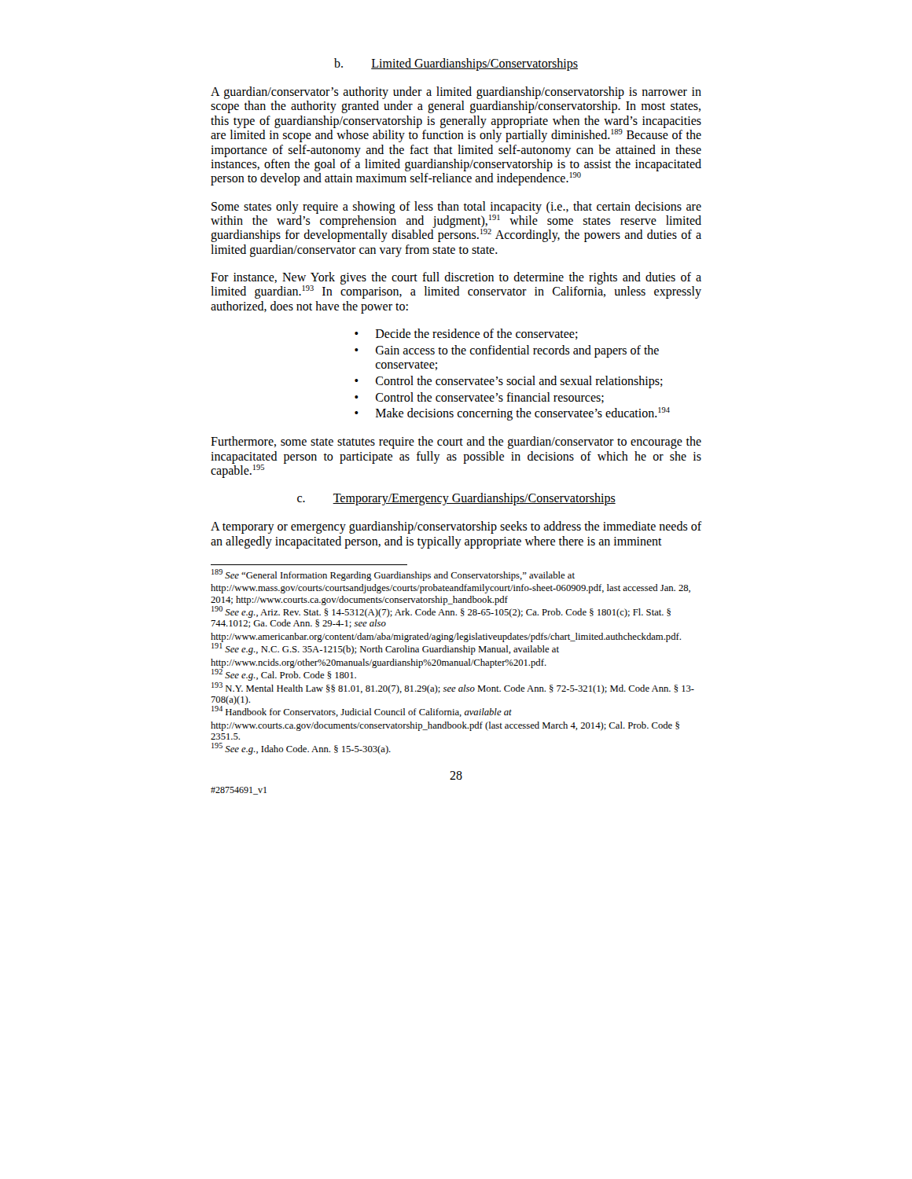b. Limited Guardianships/Conservatorships
A guardian/conservator’s authority under a limited guardianship/conservatorship is narrower in scope than the authority granted under a general guardianship/conservatorship. In most states, this type of guardianship/conservatorship is generally appropriate when the ward’s incapacities are limited in scope and whose ability to function is only partially diminished.189 Because of the importance of self-autonomy and the fact that limited self-autonomy can be attained in these instances, often the goal of a limited guardianship/conservatorship is to assist the incapacitated person to develop and attain maximum self-reliance and independence.190
Some states only require a showing of less than total incapacity (i.e., that certain decisions are within the ward’s comprehension and judgment),191 while some states reserve limited guardianships for developmentally disabled persons.192 Accordingly, the powers and duties of a limited guardian/conservator can vary from state to state.
For instance, New York gives the court full discretion to determine the rights and duties of a limited guardian.193 In comparison, a limited conservator in California, unless expressly authorized, does not have the power to:
Decide the residence of the conservatee;
Gain access to the confidential records and papers of the conservatee;
Control the conservatee’s social and sexual relationships;
Control the conservatee’s financial resources;
Make decisions concerning the conservatee’s education.194
Furthermore, some state statutes require the court and the guardian/conservator to encourage the incapacitated person to participate as fully as possible in decisions of which he or she is capable.195
c. Temporary/Emergency Guardianships/Conservatorships
A temporary or emergency guardianship/conservatorship seeks to address the immediate needs of an allegedly incapacitated person, and is typically appropriate where there is an imminent
189 See “General Information Regarding Guardianships and Conservatorships,” available at
http://www.mass.gov/courts/courtsandjudges/courts/probateandfamilycourt/info-sheet-060909.pdf, last accessed Jan. 28, 2014; http://www.courts.ca.gov/documents/conservatorship_handbook.pdf
190 See e.g., Ariz. Rev. Stat. § 14-5312(A)(7); Ark. Code Ann. § 28-65-105(2); Ca. Prob. Code § 1801(c); Fl. Stat. § 744.1012; Ga. Code Ann. § 29-4-1; see also
http://www.americanbar.org/content/dam/aba/migrated/aging/legislativeupdates/pdfs/chart_limited.authcheckdam.pdf.
191 See e.g., N.C. G.S. 35A-1215(b); North Carolina Guardianship Manual, available at
http://www.ncids.org/other%20manuals/guardianship%20manual/Chapter%201.pdf.
192 See e.g., Cal. Prob. Code § 1801.
193 N.Y. Mental Health Law §§ 81.01, 81.20(7), 81.29(a); see also Mont. Code Ann. § 72-5-321(1); Md. Code Ann. § 13-708(a)(1).
194 Handbook for Conservators, Judicial Council of California, available at
http://www.courts.ca.gov/documents/conservatorship_handbook.pdf (last accessed March 4, 2014); Cal. Prob. Code § 2351.5.
195 See e.g., Idaho Code. Ann. § 15-5-303(a).
28
#28754691_v1